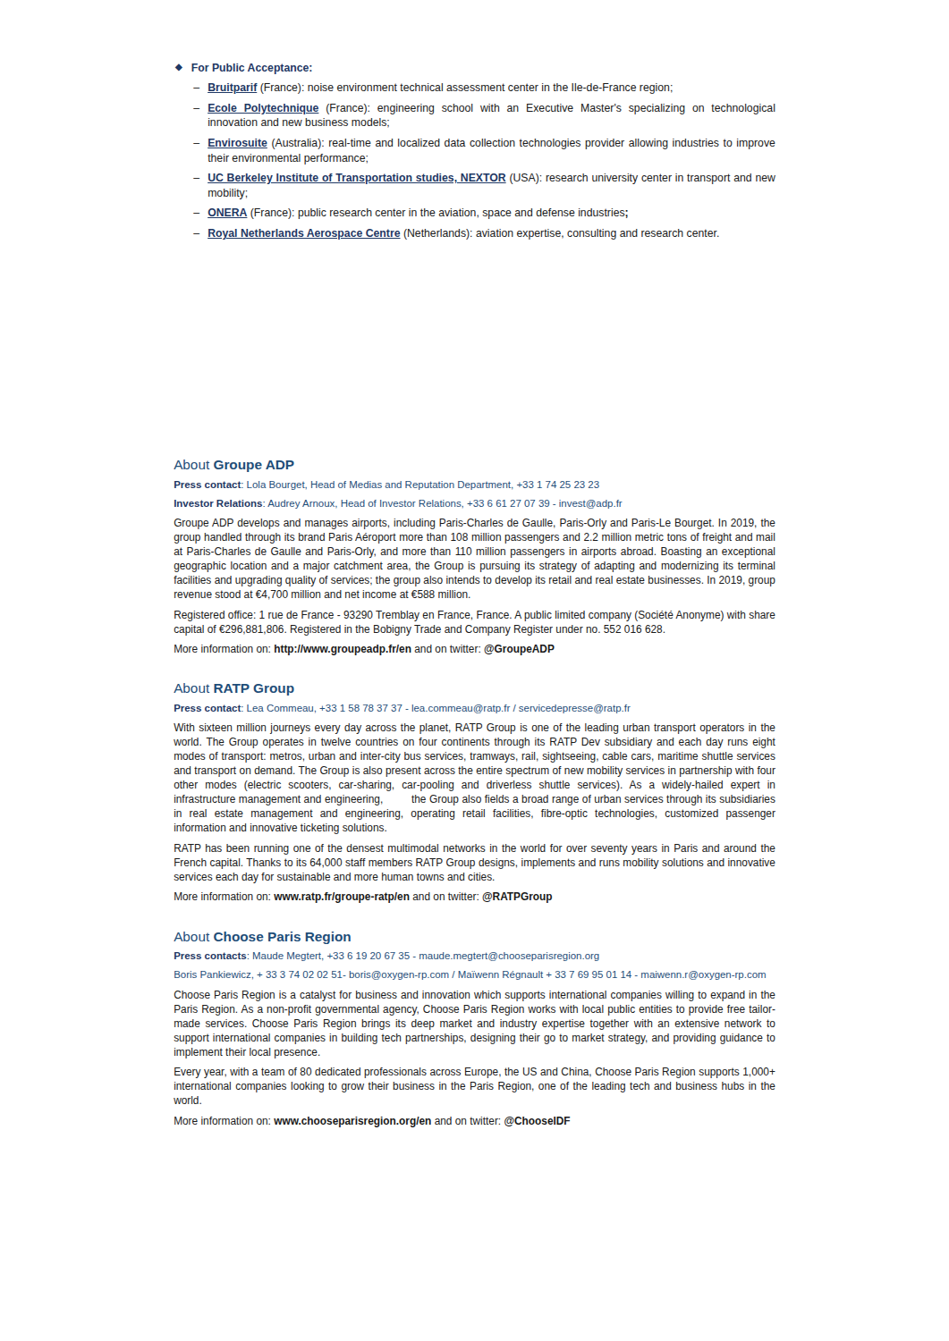For Public Acceptance:
Bruitparif (France): noise environment technical assessment center in the Ile-de-France region;
Ecole Polytechnique (France): engineering school with an Executive Master's specializing on technological innovation and new business models;
Envirosuite (Australia): real-time and localized data collection technologies provider allowing industries to improve their environmental performance;
UC Berkeley Institute of Transportation studies, NEXTOR (USA): research university center in transport and new mobility;
ONERA (France): public research center in the aviation, space and defense industries;
Royal Netherlands Aerospace Centre (Netherlands): aviation expertise, consulting and research center.
About Groupe ADP
Press contact: Lola Bourget, Head of Medias and Reputation Department, +33 1 74 25 23 23
Investor Relations: Audrey Arnoux, Head of Investor Relations, +33 6 61 27 07 39 - invest@adp.fr
Groupe ADP develops and manages airports, including Paris-Charles de Gaulle, Paris-Orly and Paris-Le Bourget. In 2019, the group handled through its brand Paris Aéroport more than 108 million passengers and 2.2 million metric tons of freight and mail at Paris-Charles de Gaulle and Paris-Orly, and more than 110 million passengers in airports abroad. Boasting an exceptional geographic location and a major catchment area, the Group is pursuing its strategy of adapting and modernizing its terminal facilities and upgrading quality of services; the group also intends to develop its retail and real estate businesses. In 2019, group revenue stood at €4,700 million and net income at €588 million.
Registered office: 1 rue de France - 93290 Tremblay en France, France. A public limited company (Société Anonyme) with share capital of €296,881,806. Registered in the Bobigny Trade and Company Register under no. 552 016 628.
More information on: http://www.groupeadp.fr/en and on twitter: @GroupeADP
About RATP Group
Press contact: Lea Commeau, +33 1 58 78 37 37 - lea.commeau@ratp.fr / servicedepresse@ratp.fr
With sixteen million journeys every day across the planet, RATP Group is one of the leading urban transport operators in the world. The Group operates in twelve countries on four continents through its RATP Dev subsidiary and each day runs eight modes of transport: metros, urban and inter-city bus services, tramways, rail, sightseeing, cable cars, maritime shuttle services and transport on demand. The Group is also present across the entire spectrum of new mobility services in partnership with four other modes (electric scooters, car-sharing, car-pooling and driverless shuttle services). As a widely-hailed expert in infrastructure management and engineering, the Group also fields a broad range of urban services through its subsidiaries in real estate management and engineering, operating retail facilities, fibre-optic technologies, customized passenger information and innovative ticketing solutions.
RATP has been running one of the densest multimodal networks in the world for over seventy years in Paris and around the French capital. Thanks to its 64,000 staff members RATP Group designs, implements and runs mobility solutions and innovative services each day for sustainable and more human towns and cities.
More information on: www.ratp.fr/groupe-ratp/en and on twitter: @RATPGroup
About Choose Paris Region
Press contacts: Maude Megtert, +33 6 19 20 67 35 - maude.megtert@chooseparisregion.org
Boris Pankiewicz, + 33 3 74 02 02 51- boris@oxygen-rp.com / Maïwenn Régnault + 33 7 69 95 01 14 - maiwenn.r@oxygen-rp.com
Choose Paris Region is a catalyst for business and innovation which supports international companies willing to expand in the Paris Region. As a non-profit governmental agency, Choose Paris Region works with local public entities to provide free tailor-made services. Choose Paris Region brings its deep market and industry expertise together with an extensive network to support international companies in building tech partnerships, designing their go to market strategy, and providing guidance to implement their local presence.
Every year, with a team of 80 dedicated professionals across Europe, the US and China, Choose Paris Region supports 1,000+ international companies looking to grow their business in the Paris Region, one of the leading tech and business hubs in the world.
More information on: www.chooseparisregion.org/en and on twitter: @ChooseIDF